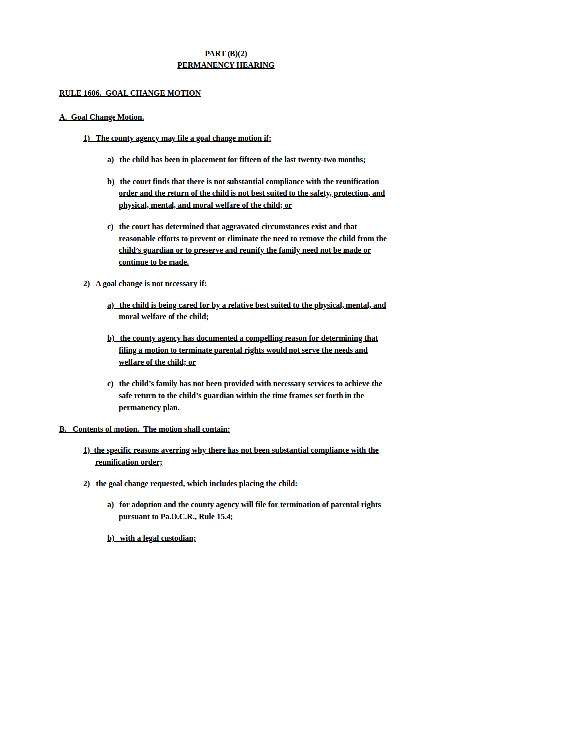PART (B)(2) PERMANENCY HEARING
RULE 1606. GOAL CHANGE MOTION
A. Goal Change Motion.
1) The county agency may file a goal change motion if:
a) the child has been in placement for fifteen of the last twenty-two months;
b) the court finds that there is not substantial compliance with the reunification order and the return of the child is not best suited to the safety, protection, and physical, mental, and moral welfare of the child; or
c) the court has determined that aggravated circumstances exist and that reasonable efforts to prevent or eliminate the need to remove the child from the child’s guardian or to preserve and reunify the family need not be made or continue to be made.
2) A goal change is not necessary if:
a) the child is being cared for by a relative best suited to the physical, mental, and moral welfare of the child;
b) the county agency has documented a compelling reason for determining that filing a motion to terminate parental rights would not serve the needs and welfare of the child; or
c) the child’s family has not been provided with necessary services to achieve the safe return to the child’s guardian within the time frames set forth in the permanency plan.
B. Contents of motion. The motion shall contain:
1) the specific reasons averring why there has not been substantial compliance with the reunification order;
2) the goal change requested, which includes placing the child:
a) for adoption and the county agency will file for termination of parental rights pursuant to Pa.O.C.R., Rule 15.4;
b) with a legal custodian;